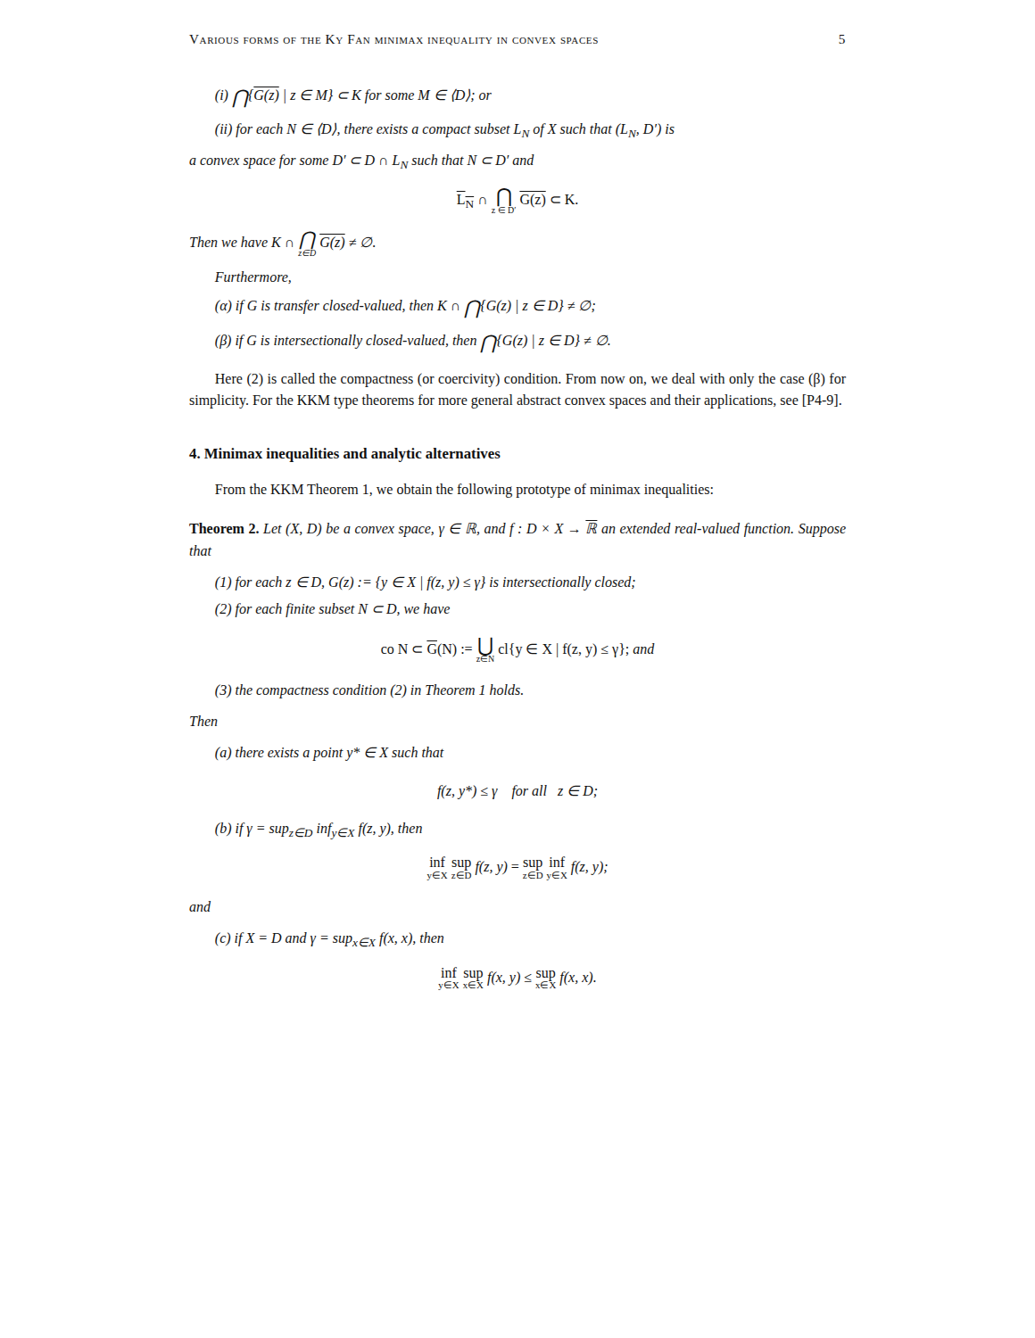Various forms of the Ky Fan minimax inequality in convex spaces 5
(i) ⋂{G(z) | z ∈ M} ⊂ K for some M ∈ ⟨D⟩; or
(ii) for each N ∈ ⟨D⟩, there exists a compact subset LN of X such that (LN, D′) is
a convex space for some D′ ⊂ D ∩ LN such that N ⊂ D′ and
LN ∩ ⋂z ∈ D′ G(z) ⊂ K.
Then we have K ∩ ⋂z∈D G(z) ≠ ∅.
Furthermore,
(α) if G is transfer closed-valued, then K ∩ ⋂{G(z) | z ∈ D} ≠ ∅;
(β) if G is intersectionally closed-valued, then ⋂{G(z) | z ∈ D} ≠ ∅.
Here (2) is called the compactness (or coercivity) condition. From now on, we deal with only the case (β) for simplicity. For the KKM type theorems for more general abstract convex spaces and their applications, see [P4-9].
4. Minimax inequalities and analytic alternatives
From the KKM Theorem 1, we obtain the following prototype of minimax inequalities:
Theorem 2. Let (X, D) be a convex space, γ ∈ ℝ, and f : D × X → ℝ an extended real-valued function. Suppose that
(1) for each z ∈ D, G(z) := {y ∈ X | f(z, y) ≤ γ} is intersectionally closed;
(2) for each finite subset N ⊂ D, we have
co N ⊂ G(N) := ⋃z∈N cl{y ∈ X | f(z, y) ≤ γ}; and
(3) the compactness condition (2) in Theorem 1 holds.
Then
(a) there exists a point y* ∈ X such that
f(z, y*) ≤ γ for all z ∈ D;
(b) if γ = supz∈D infy∈X f(z, y), then
inf y∈X sup z∈D f(z, y) = sup z∈D inf y∈X f(z, y);
and
(c) if X = D and γ = supx∈X f(x, x), then
inf y∈X sup x∈X f(x, y) ≤ sup x∈X f(x, x).